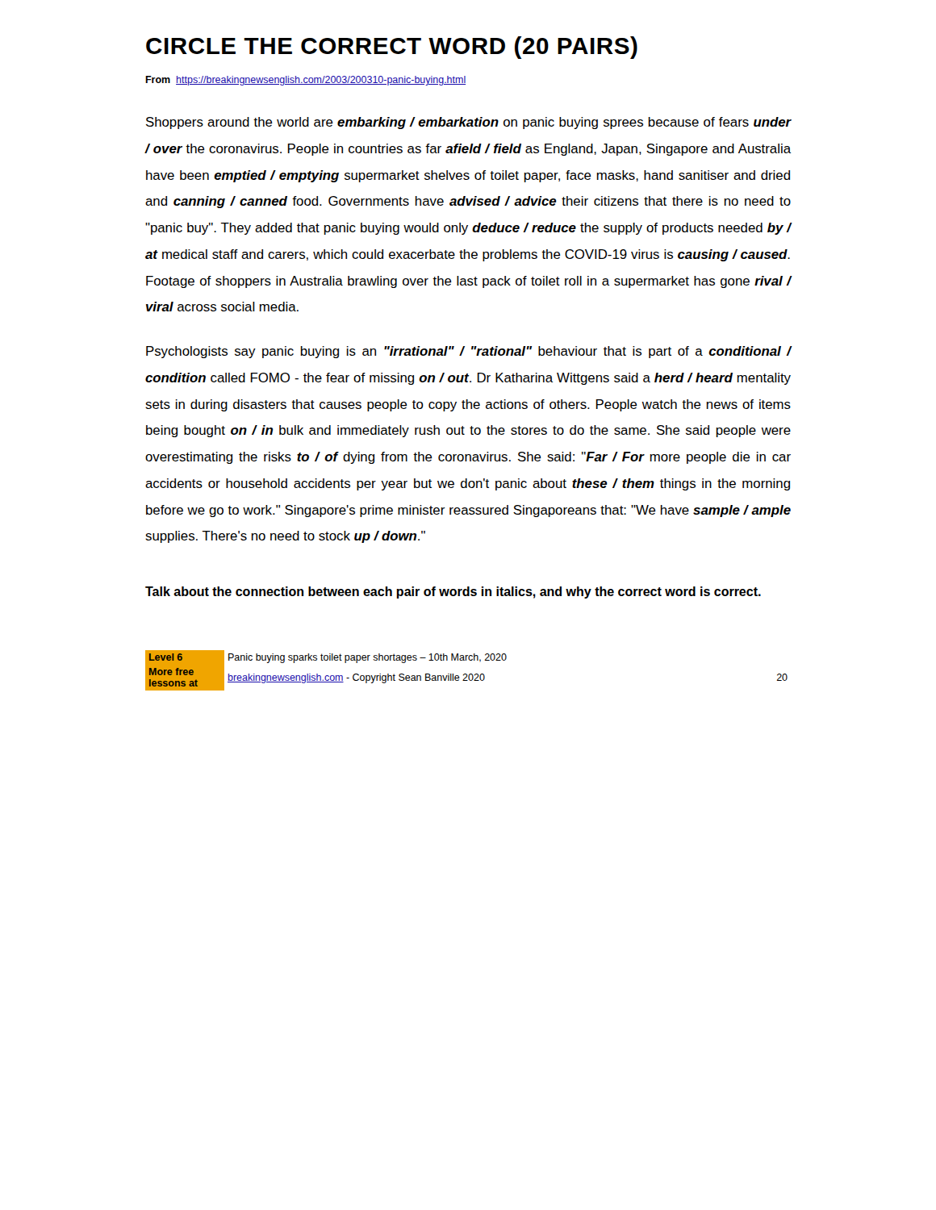CIRCLE THE CORRECT WORD (20 PAIRS)
From https://breakingnewsenglish.com/2003/200310-panic-buying.html
Shoppers around the world are embarking / embarkation on panic buying sprees because of fears under / over the coronavirus. People in countries as far afield / field as England, Japan, Singapore and Australia have been emptied / emptying supermarket shelves of toilet paper, face masks, hand sanitiser and dried and canning / canned food. Governments have advised / advice their citizens that there is no need to "panic buy". They added that panic buying would only deduce / reduce the supply of products needed by / at medical staff and carers, which could exacerbate the problems the COVID-19 virus is causing / caused. Footage of shoppers in Australia brawling over the last pack of toilet roll in a supermarket has gone rival / viral across social media.
Psychologists say panic buying is an "irrational" / "rational" behaviour that is part of a conditional / condition called FOMO - the fear of missing on / out. Dr Katharina Wittgens said a herd / heard mentality sets in during disasters that causes people to copy the actions of others. People watch the news of items being bought on / in bulk and immediately rush out to the stores to do the same. She said people were overestimating the risks to / of dying from the coronavirus. She said: "Far / For more people die in car accidents or household accidents per year but we don't panic about these / them things in the morning before we go to work." Singapore's prime minister reassured Singaporeans that: "We have sample / ample supplies. There's no need to stock up / down."
Talk about the connection between each pair of words in italics, and why the correct word is correct.
| Level 6 | Panic buying sparks toilet paper shortages – 10th March, 2020 | |
| More free lessons at | breakingnewsenglish.com - Copyright Sean Banville 2020 | 20 |